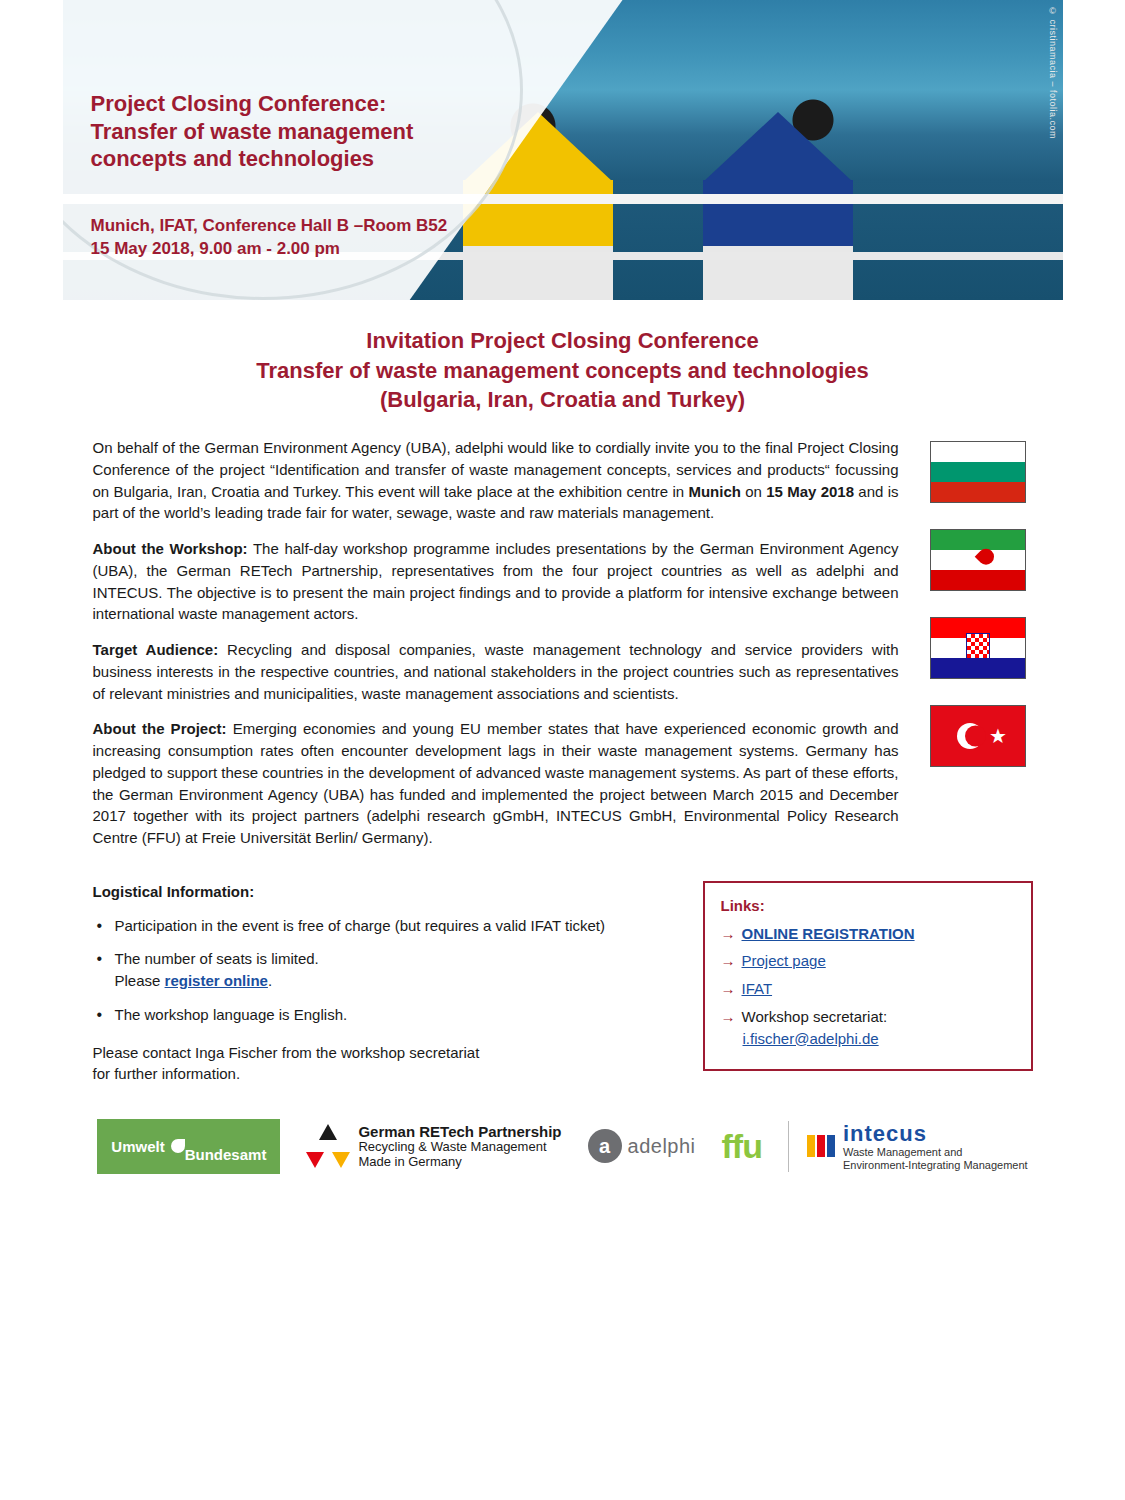Project Closing Conference:
Transfer of waste management
concepts and technologies
Munich, IFAT, Conference Hall B –Room B52
15 May 2018, 9.00 am - 2.00 pm
© cristinamacia – fotolia.com
Invitation Project Closing Conference
Transfer of waste management concepts and technologies
(Bulgaria, Iran, Croatia and Turkey)
On behalf of the German Environment Agency (UBA), adelphi would like to cordially invite you to the final Project Closing Conference of the project “Identification and transfer of waste management concepts, services and products“ focussing on Bulgaria, Iran, Croatia and Turkey. This event will take place at the exhibition centre in Munich on 15 May 2018 and is part of the world’s leading trade fair for water, sewage, waste and raw materials management.
About the Workshop: The half-day workshop programme includes presentations by the German Environment Agency (UBA), the German RETech Partnership, representatives from the four project countries as well as adelphi and INTECUS. The objective is to present the main project findings and to provide a platform for intensive exchange between international waste management actors.
Target Audience: Recycling and disposal companies, waste management technology and service providers with business interests in the respective countries, and national stakeholders in the project countries such as representatives of relevant ministries and municipalities, waste management associations and scientists.
About the Project: Emerging economies and young EU member states that have experienced economic growth and increasing consumption rates often encounter development lags in their waste management systems. Germany has pledged to support these countries in the development of advanced waste management systems. As part of these efforts, the German Environment Agency (UBA) has funded and implemented the project between March 2015 and December 2017 together with its project partners (adelphi research gGmbH, INTECUS GmbH, Environmental Policy Research Centre (FFU) at Freie Universität Berlin/ Germany).
★
Logistical Information:
Participation in the event is free of charge (but requires a valid IFAT ticket)
The number of seats is limited.
Please register online.
The workshop language is English.
Please contact Inga Fischer from the workshop secretariat
for further information.
Links:
→ONLINE REGISTRATION
→Project page
→IFAT
→Workshop secretariat:
i.fischer@adelphi.de
Umwelt
Bundesamt
German RETech Partnership Recycling & Waste Management Made in Germany
a
adelphi
ffu
intecus Waste Management and
Environment-Integrating Management